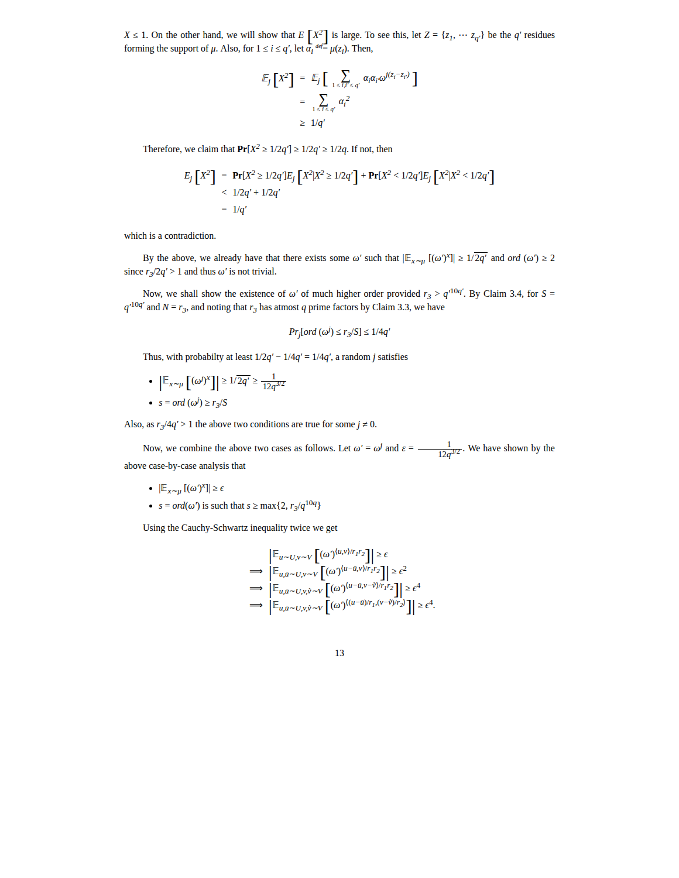X ≤ 1. On the other hand, we will show that E [X2] is large. To see this, let Z = {z1, ⋯ zq′} be the q′ residues forming the support of μ. Also, for 1 ≤ i ≤ q′, let αi def= μ(zi). Then,
| 𝔼 j [ X 2 ] | = | 𝔼 j [ ∑ 1 ≤ i , i′ ≤ q′ α i α i′ ω j(z i −z i′ ) ] |
| | = | ∑ 1 ≤ i ≤ q′ α i 2 |
| | ≥ | 1/ q′ |
Therefore, we claim that Pr[X2 ≥ 1/2q′] ≥ 1/2q′ ≥ 1/2q. If not, then
| E j [ X 2 ] | = | Pr [ X 2 ≥ 1/2 q′ ] E j [ X 2 / X 2 ≥ 1/2 q′ ] + Pr [ X 2 < 1/2 q′ ] E j [ X 2 / X 2 < 1/2 q′ ] |
| | < | 1/2 q′ + 1/2 q′ |
| | = | 1/ q′ |
which is a contradiction.
By the above, we already have that there exists some ω′ such that |𝔼x∼μ [(ω′)x]| ≥ 1/2q′ and ord (ω′) ≥ 2 since r3/2q′ > 1 and thus ω′ is not trivial.
Now, we shall show the existence of ω′ of much higher order provided r3 > q′10q′. By Claim 3.4, for S = q′10q′ and N = r3, and noting that r3 has atmost q prime factors by Claim 3.3, we have
Prj[ord (ωj) ≤ r3/S] ≤ 1/4q′
Thus, with probabilty at least 1/2q′ − 1/4q′ = 1/4q′, a random j satisfies
|𝔼x∼μ [(ωj)x]| ≥ 1/2q′ ≥ 112q3/2
s = ord (ωj) ≥ r3/S
Also, as r3/4q′ > 1 the above two conditions are true for some j ≠ 0.
Now, we combine the above two cases as follows. Let ω′ = ωj and ε = 112q3/2. We have shown by the above case-by-case analysis that
|𝔼x∼μ [(ω′)x]| ≥ ϵ
s = ord(ω′) is such that s ≥ max{2, r3/q10q}
Using the Cauchy-Schwartz inequality twice we get
| | | / 𝔼 u∼U,v∼V [ ( ω′ ) ⟨ u,v ⟩/ r 1 r 2 ] / ≥ ϵ |
| | ⟹ | / 𝔼 u,ū∼U,v∼V [ ( ω′ ) ⟨ u−ū,v ⟩/ r 1 r 2 ] / ≥ ϵ 2 |
| | ⟹ | / 𝔼 u,ū∼U,v,ṽ∼V [ ( ω′ ) ⟨ u−ū,v−ṽ ⟩/ r 1 r 2 ] / ≥ ϵ 4 |
| | ⟹ | / 𝔼 u,ū∼U,v,ṽ∼V [ ( ω′ ) ⟨( u−ū )/ r 1 ,( v−ṽ )/ r 2 ⟩ ] / ≥ ϵ 4 . |
13